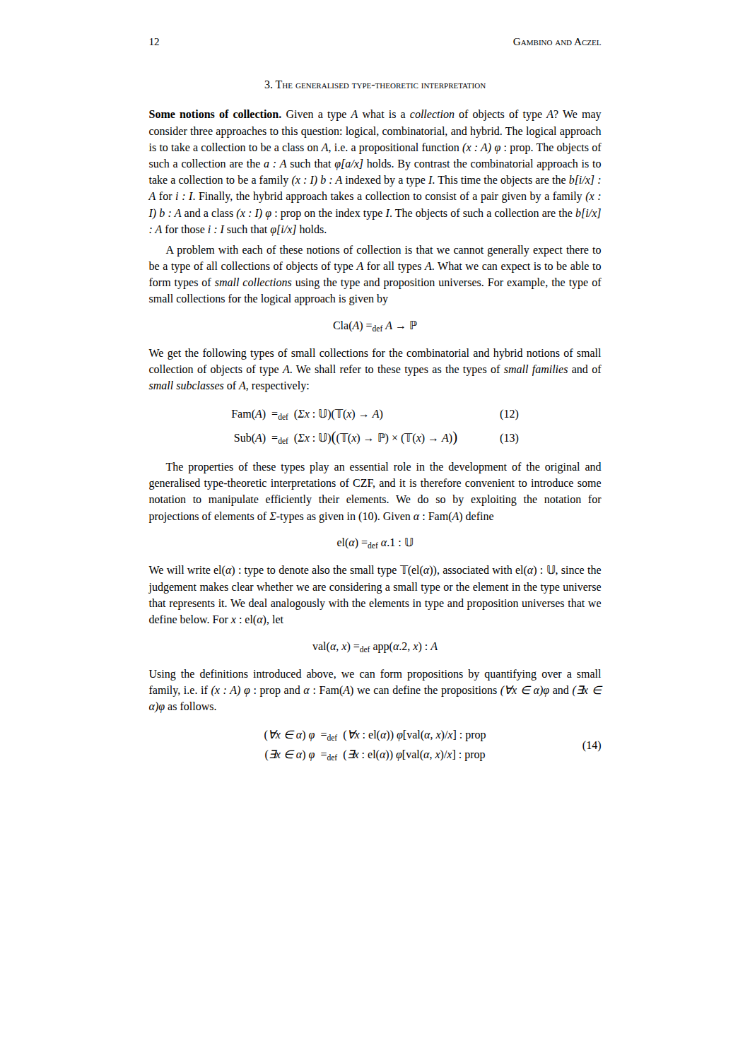12 Gambino and Aczel
3. The generalised type-theoretic interpretation
Some notions of collection. Given a type A what is a collection of objects of type A? We may consider three approaches to this question: logical, combinatorial, and hybrid. The logical approach is to take a collection to be a class on A, i.e. a propositional function (x : A) φ : prop. The objects of such a collection are the a : A such that φ[a/x] holds. By contrast the combinatorial approach is to take a collection to be a family (x : I) b : A indexed by a type I. This time the objects are the b[i/x] : A for i : I. Finally, the hybrid approach takes a collection to consist of a pair given by a family (x : I) b : A and a class (x : I) φ : prop on the index type I. The objects of such a collection are the b[i/x] : A for those i : I such that φ[i/x] holds.
A problem with each of these notions of collection is that we cannot generally expect there to be a type of all collections of objects of type A for all types A. What we can expect is to be able to form types of small collections using the type and proposition universes. For example, the type of small collections for the logical approach is given by
Cla(A) =def A → ℙ
We get the following types of small collections for the combinatorial and hybrid notions of small collection of objects of type A. We shall refer to these types as the types of small families and of small subclasses of A, respectively:
| Fam( A ) | = def | ( Σx : 𝕌 )( 𝕋 ( x ) → A ) | (12) |
| Sub( A ) | = def | ( Σx : 𝕌 ) ( ( 𝕋 ( x ) → ℙ ) × ( 𝕋 ( x ) → A ) ) | (13) |
The properties of these types play an essential role in the development of the original and generalised type-theoretic interpretations of CZF, and it is therefore convenient to introduce some notation to manipulate efficiently their elements. We do so by exploiting the notation for projections of elements of Σ-types as given in (10). Given α : Fam(A) define
el(α) =def α.1 : 𝕌
We will write el(α) : type to denote also the small type 𝕋(el(α)), associated with el(α) : 𝕌, since the judgement makes clear whether we are considering a small type or the element in the type universe that represents it. We deal analogously with the elements in type and proposition universes that we define below. For x : el(α), let
val(α, x) =def app(α.2, x) : A
Using the definitions introduced above, we can form propositions by quantifying over a small family, i.e. if (x : A) φ : prop and α : Fam(A) we can define the propositions (∀x ∈ α)φ and (∃x ∈ α)φ as follows.
| ( ∀x ∈ α ) φ | = def | ( ∀x : el( α )) φ [val( α , x )/ x ] : prop |
| ( ∃x ∈ α ) φ | = def | ( ∃x : el( α )) φ [val( α , x )/ x ] : prop |
(14)